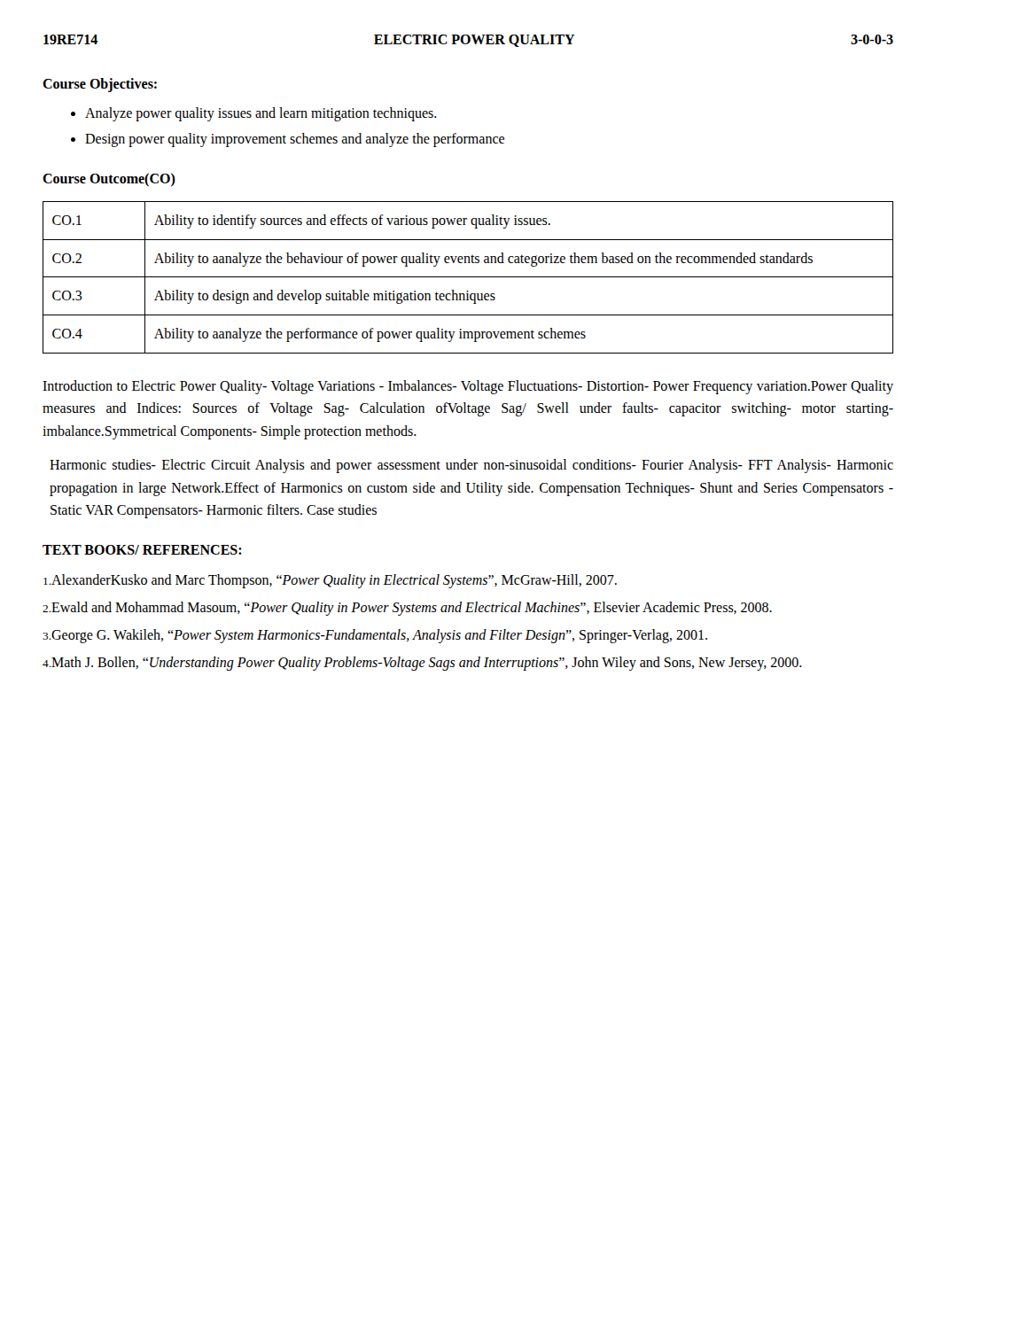19RE714 ELECTRIC POWER QUALITY 3-0-0-3
Course Objectives:
Analyze power quality issues and learn mitigation techniques.
Design power quality improvement schemes and analyze the performance
Course Outcome(CO)
| CO.1 | Ability to identify sources and effects of various power quality issues. |
| CO.2 | Ability to aanalyze the behaviour of power quality events and categorize them based on the recommended standards |
| CO.3 | Ability to design and develop suitable mitigation techniques |
| CO.4 | Ability to aanalyze the performance of power quality improvement schemes |
Introduction to Electric Power Quality- Voltage Variations - Imbalances- Voltage Fluctuations- Distortion- Power Frequency variation.Power Quality measures and Indices: Sources of Voltage Sag- Calculation ofVoltage Sag/ Swell under faults- capacitor switching- motor starting- imbalance.Symmetrical Components- Simple protection methods.
Harmonic studies- Electric Circuit Analysis and power assessment under non-sinusoidal conditions- Fourier Analysis- FFT Analysis- Harmonic propagation in large Network.Effect of Harmonics on custom side and Utility side. Compensation Techniques- Shunt and Series Compensators - Static VAR Compensators- Harmonic filters. Case studies
TEXT BOOKS/ REFERENCES:
1. AlexanderKusko and Marc Thompson, “Power Quality in Electrical Systems”, McGraw-Hill, 2007.
2. Ewald and Mohammad Masoum, “Power Quality in Power Systems and Electrical Machines”, Elsevier Academic Press, 2008.
3. George G. Wakileh, “Power System Harmonics-Fundamentals, Analysis and Filter Design”, Springer-Verlag, 2001.
4. Math J. Bollen, “Understanding Power Quality Problems-Voltage Sags and Interruptions”, John Wiley and Sons, New Jersey, 2000.